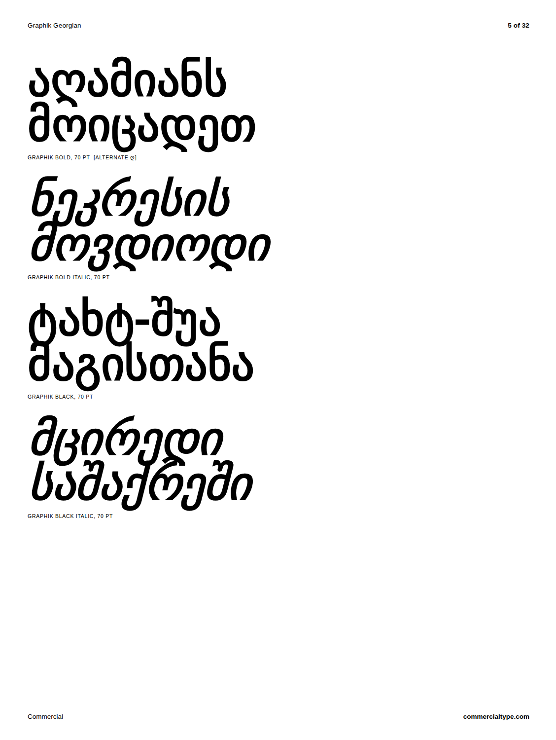Graphik Georgian 5 of 32
აღამიანს
მოიცადეთ
Graphik Bold, 70 pt [Alternate ღ]
ნეკრესის
მოვდიოდი
Graphik Bold Italic, 70 pt
ტახტ-შუა
მაგისთანა
Graphik Black, 70 pt
მცირედი
საშაქრეში
Graphik Black Italic, 70 pt
Commercial commercialtype.com